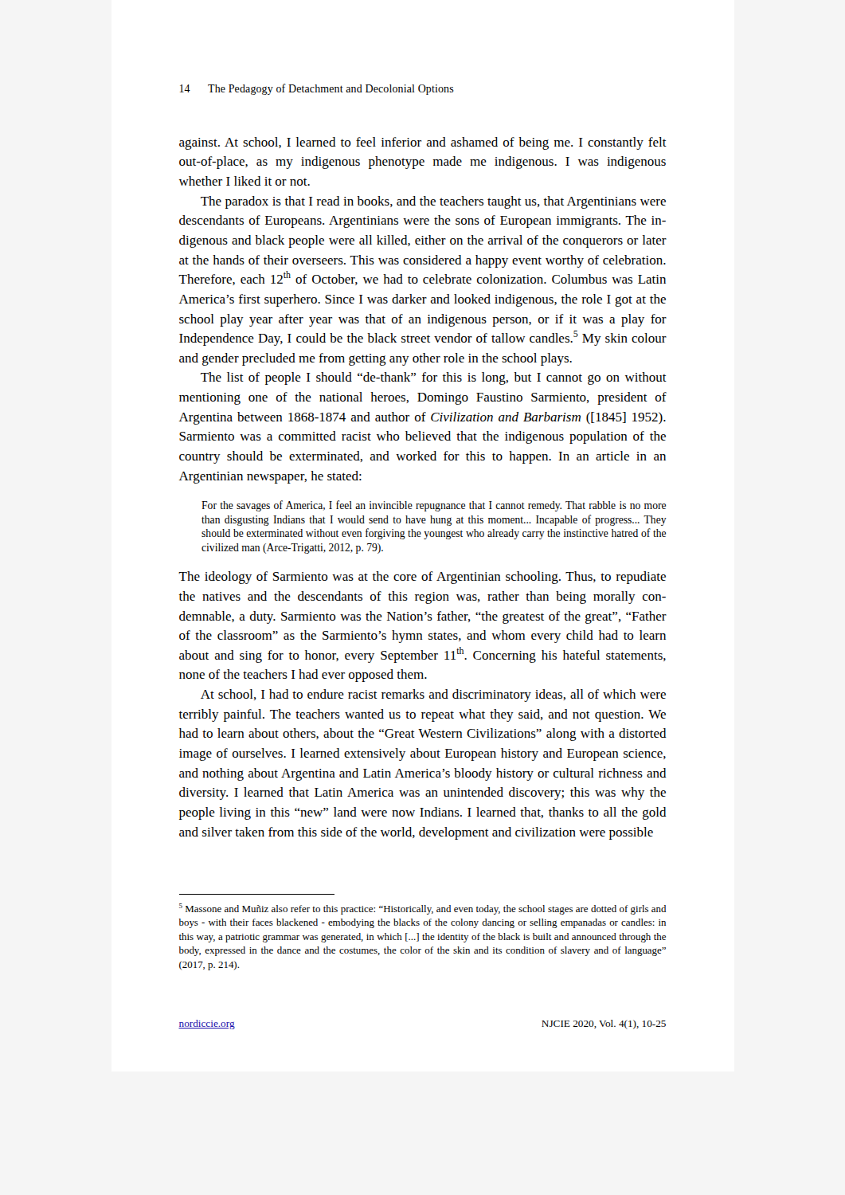14 The Pedagogy of Detachment and Decolonial Options
against. At school, I learned to feel inferior and ashamed of being me. I constantly felt out-of-place, as my indigenous phenotype made me indigenous. I was indigenous whether I liked it or not.
The paradox is that I read in books, and the teachers taught us, that Argentinians were descendants of Europeans. Argentinians were the sons of European immigrants. The indigenous and black people were all killed, either on the arrival of the conquerors or later at the hands of their overseers. This was considered a happy event worthy of celebration. Therefore, each 12th of October, we had to celebrate colonization. Columbus was Latin America’s first superhero. Since I was darker and looked indigenous, the role I got at the school play year after year was that of an indigenous person, or if it was a play for Independence Day, I could be the black street vendor of tallow candles.5 My skin colour and gender precluded me from getting any other role in the school plays.
The list of people I should “de-thank” for this is long, but I cannot go on without mentioning one of the national heroes, Domingo Faustino Sarmiento, president of Argentina between 1868-1874 and author of Civilization and Barbarism ([1845] 1952). Sarmiento was a committed racist who believed that the indigenous population of the country should be exterminated, and worked for this to happen. In an article in an Argentinian newspaper, he stated:
For the savages of America, I feel an invincible repugnance that I cannot remedy. That rabble is no more than disgusting Indians that I would send to have hung at this moment... Incapable of progress... They should be exterminated without even forgiving the youngest who already carry the instinctive hatred of the civilized man (Arce-Trigatti, 2012, p. 79).
The ideology of Sarmiento was at the core of Argentinian schooling. Thus, to repudiate the natives and the descendants of this region was, rather than being morally condemnable, a duty. Sarmiento was the Nation’s father, “the greatest of the great”, “Father of the classroom” as the Sarmiento’s hymn states, and whom every child had to learn about and sing for to honor, every September 11th. Concerning his hateful statements, none of the teachers I had ever opposed them.
At school, I had to endure racist remarks and discriminatory ideas, all of which were terribly painful. The teachers wanted us to repeat what they said, and not question. We had to learn about others, about the “Great Western Civilizations” along with a distorted image of ourselves. I learned extensively about European history and European science, and nothing about Argentina and Latin America’s bloody history or cultural richness and diversity. I learned that Latin America was an unintended discovery; this was why the people living in this “new” land were now Indians. I learned that, thanks to all the gold and silver taken from this side of the world, development and civilization were possible
5 Massone and Muñiz also refer to this practice: “Historically, and even today, the school stages are dotted of girls and boys - with their faces blackened - embodying the blacks of the colony dancing or selling empanadas or candles: in this way, a patriotic grammar was generated, in which [...] the identity of the black is built and announced through the body, expressed in the dance and the costumes, the color of the skin and its condition of slavery and of language” (2017, p. 214).
nordiccie.org NJCIE 2020, Vol. 4(1), 10-25